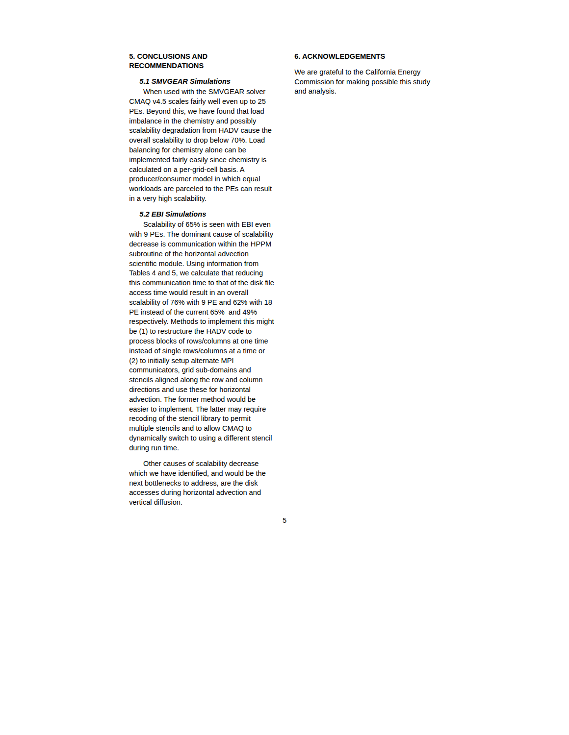5. CONCLUSIONS AND RECOMMENDATIONS
5.1 SMVGEAR Simulations
When used with the SMVGEAR solver CMAQ v4.5 scales fairly well even up to 25 PEs. Beyond this, we have found that load imbalance in the chemistry and possibly scalability degradation from HADV cause the overall scalability to drop below 70%. Load balancing for chemistry alone can be implemented fairly easily since chemistry is calculated on a per-grid-cell basis. A producer/consumer model in which equal workloads are parceled to the PEs can result in a very high scalability.
5.2 EBI Simulations
Scalability of 65% is seen with EBI even with 9 PEs. The dominant cause of scalability decrease is communication within the HPPM subroutine of the horizontal advection scientific module. Using information from Tables 4 and 5, we calculate that reducing this communication time to that of the disk file access time would result in an overall scalability of 76% with 9 PE and 62% with 18 PE instead of the current 65% and 49% respectively. Methods to implement this might be (1) to restructure the HADV code to process blocks of rows/columns at one time instead of single rows/columns at a time or (2) to initially setup alternate MPI communicators, grid sub-domains and stencils aligned along the row and column directions and use these for horizontal advection. The former method would be easier to implement. The latter may require recoding of the stencil library to permit multiple stencils and to allow CMAQ to dynamically switch to using a different stencil during run time.
Other causes of scalability decrease which we have identified, and would be the next bottlenecks to address, are the disk accesses during horizontal advection and vertical diffusion.
6. ACKNOWLEDGEMENTS
We are grateful to the California Energy Commission for making possible this study and analysis.
5